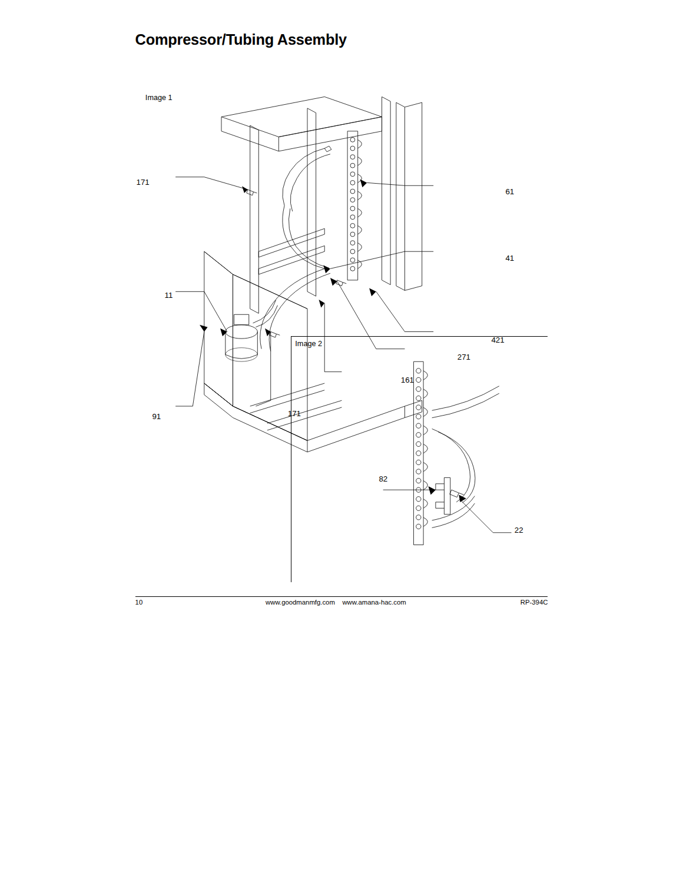Compressor/Tubing Assembly
Image 1
171
61
41
11
421
271
161
171
91
Image 2
82
22
10
www.goodmanmfg.com www.amana-hac.com
RP-394C